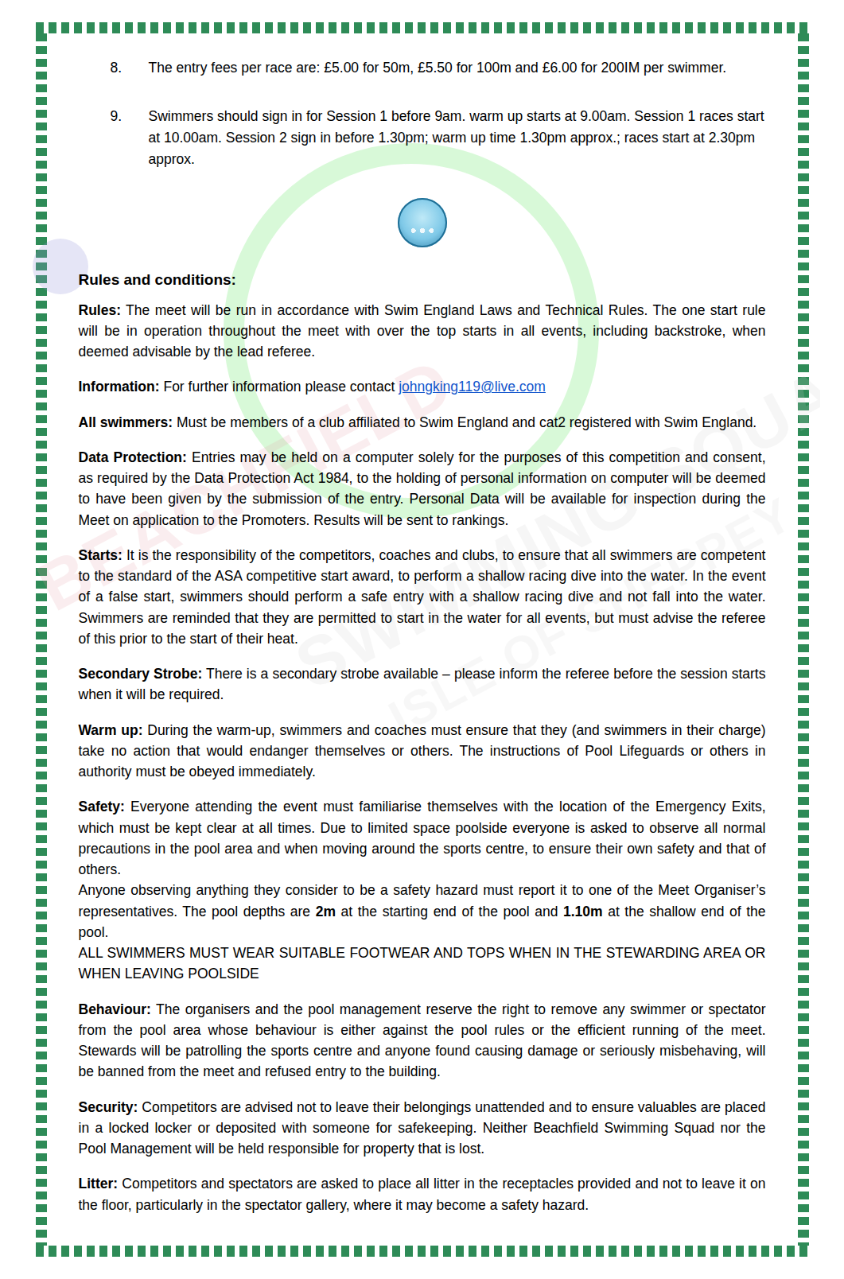BEACHFIELD
SWIMMING SQUAD
ISLE OF SHEPPEY
8. The entry fees per race are: £5.00 for 50m, £5.50 for 100m and £6.00 for 200IM per swimmer.
9. Swimmers should sign in for Session 1 before 9am. warm up starts at 9.00am. Session 1 races start at 10.00am. Session 2 sign in before 1.30pm; warm up time 1.30pm approx.; races start at 2.30pm approx.
Rules and conditions:
Rules: The meet will be run in accordance with Swim England Laws and Technical Rules. The one start rule will be in operation throughout the meet with over the top starts in all events, including backstroke, when deemed advisable by the lead referee.
Information: For further information please contact johngking119@live.com
All swimmers: Must be members of a club affiliated to Swim England and cat2 registered with Swim England.
Data Protection: Entries may be held on a computer solely for the purposes of this competition and consent, as required by the Data Protection Act 1984, to the holding of personal information on computer will be deemed to have been given by the submission of the entry. Personal Data will be available for inspection during the Meet on application to the Promoters. Results will be sent to rankings.
Starts: It is the responsibility of the competitors, coaches and clubs, to ensure that all swimmers are competent to the standard of the ASA competitive start award, to perform a shallow racing dive into the water. In the event of a false start, swimmers should perform a safe entry with a shallow racing dive and not fall into the water. Swimmers are reminded that they are permitted to start in the water for all events, but must advise the referee of this prior to the start of their heat.
Secondary Strobe: There is a secondary strobe available – please inform the referee before the session starts when it will be required.
Warm up: During the warm-up, swimmers and coaches must ensure that they (and swimmers in their charge) take no action that would endanger themselves or others. The instructions of Pool Lifeguards or others in authority must be obeyed immediately.
Safety: Everyone attending the event must familiarise themselves with the location of the Emergency Exits, which must be kept clear at all times. Due to limited space poolside everyone is asked to observe all normal precautions in the pool area and when moving around the sports centre, to ensure their own safety and that of others.
Anyone observing anything they consider to be a safety hazard must report it to one of the Meet Organiser’s representatives. The pool depths are 2m at the starting end of the pool and 1.10m at the shallow end of the pool.
All swimmers must wear suitable footwear and tops when in the stewarding area or when leaving poolside
Behaviour: The organisers and the pool management reserve the right to remove any swimmer or spectator from the pool area whose behaviour is either against the pool rules or the efficient running of the meet. Stewards will be patrolling the sports centre and anyone found causing damage or seriously misbehaving, will be banned from the meet and refused entry to the building.
Security: Competitors are advised not to leave their belongings unattended and to ensure valuables are placed in a locked locker or deposited with someone for safekeeping. Neither Beachfield Swimming Squad nor the Pool Management will be held responsible for property that is lost.
Litter: Competitors and spectators are asked to place all litter in the receptacles provided and not to leave it on the floor, particularly in the spectator gallery, where it may become a safety hazard.